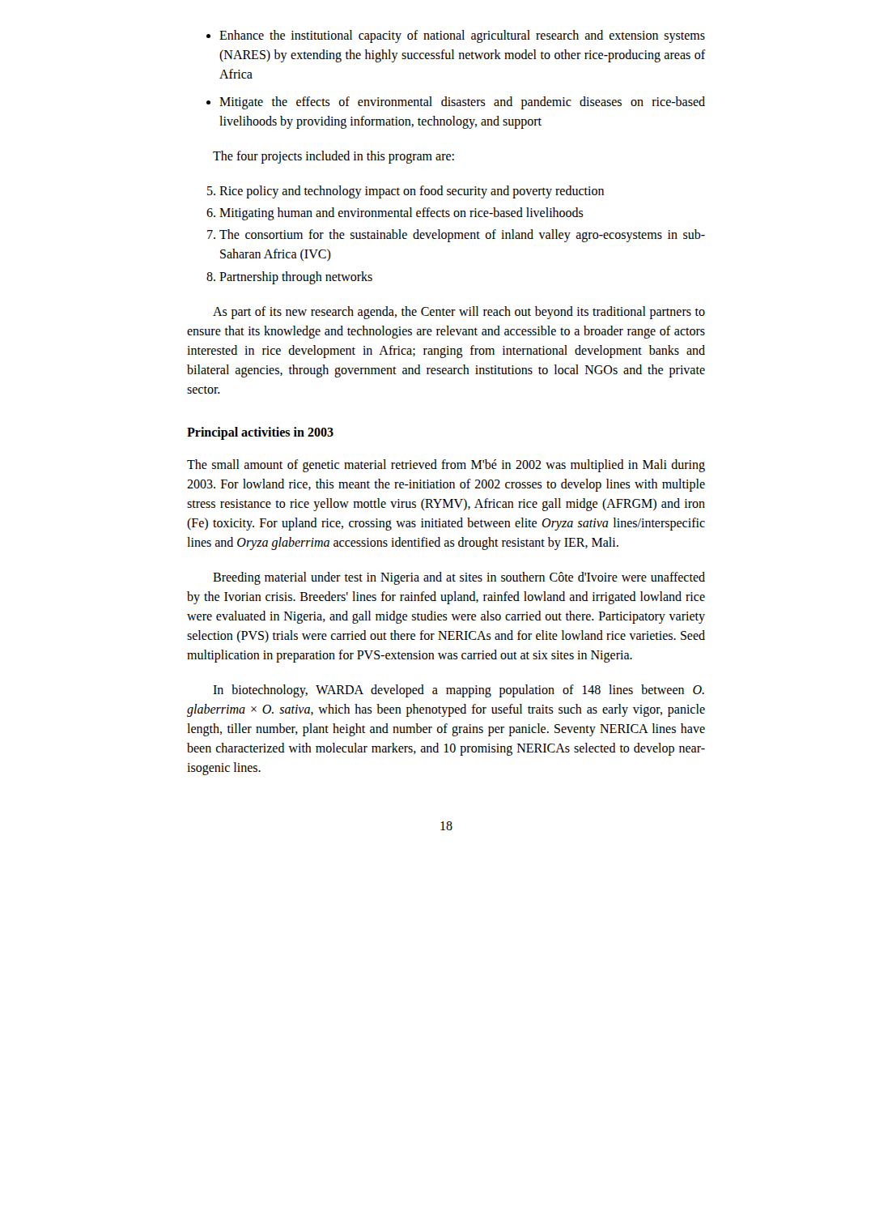Enhance the institutional capacity of national agricultural research and extension systems (NARES) by extending the highly successful network model to other rice-producing areas of Africa
Mitigate the effects of environmental disasters and pandemic diseases on rice-based livelihoods by providing information, technology, and support
The four projects included in this program are:
Rice policy and technology impact on food security and poverty reduction
Mitigating human and environmental effects on rice-based livelihoods
The consortium for the sustainable development of inland valley agro-ecosystems in sub-Saharan Africa (IVC)
Partnership through networks
As part of its new research agenda, the Center will reach out beyond its traditional partners to ensure that its knowledge and technologies are relevant and accessible to a broader range of actors interested in rice development in Africa; ranging from international development banks and bilateral agencies, through government and research institutions to local NGOs and the private sector.
Principal activities in 2003
The small amount of genetic material retrieved from M'bé in 2002 was multiplied in Mali during 2003. For lowland rice, this meant the re-initiation of 2002 crosses to develop lines with multiple stress resistance to rice yellow mottle virus (RYMV), African rice gall midge (AFRGM) and iron (Fe) toxicity. For upland rice, crossing was initiated between elite Oryza sativa lines/interspecific lines and Oryza glaberrima accessions identified as drought resistant by IER, Mali.
Breeding material under test in Nigeria and at sites in southern Côte d'Ivoire were unaffected by the Ivorian crisis. Breeders' lines for rainfed upland, rainfed lowland and irrigated lowland rice were evaluated in Nigeria, and gall midge studies were also carried out there. Participatory variety selection (PVS) trials were carried out there for NERICAs and for elite lowland rice varieties. Seed multiplication in preparation for PVS-extension was carried out at six sites in Nigeria.
In biotechnology, WARDA developed a mapping population of 148 lines between O. glaberrima × O. sativa, which has been phenotyped for useful traits such as early vigor, panicle length, tiller number, plant height and number of grains per panicle. Seventy NERICA lines have been characterized with molecular markers, and 10 promising NERICAs selected to develop near-isogenic lines.
18